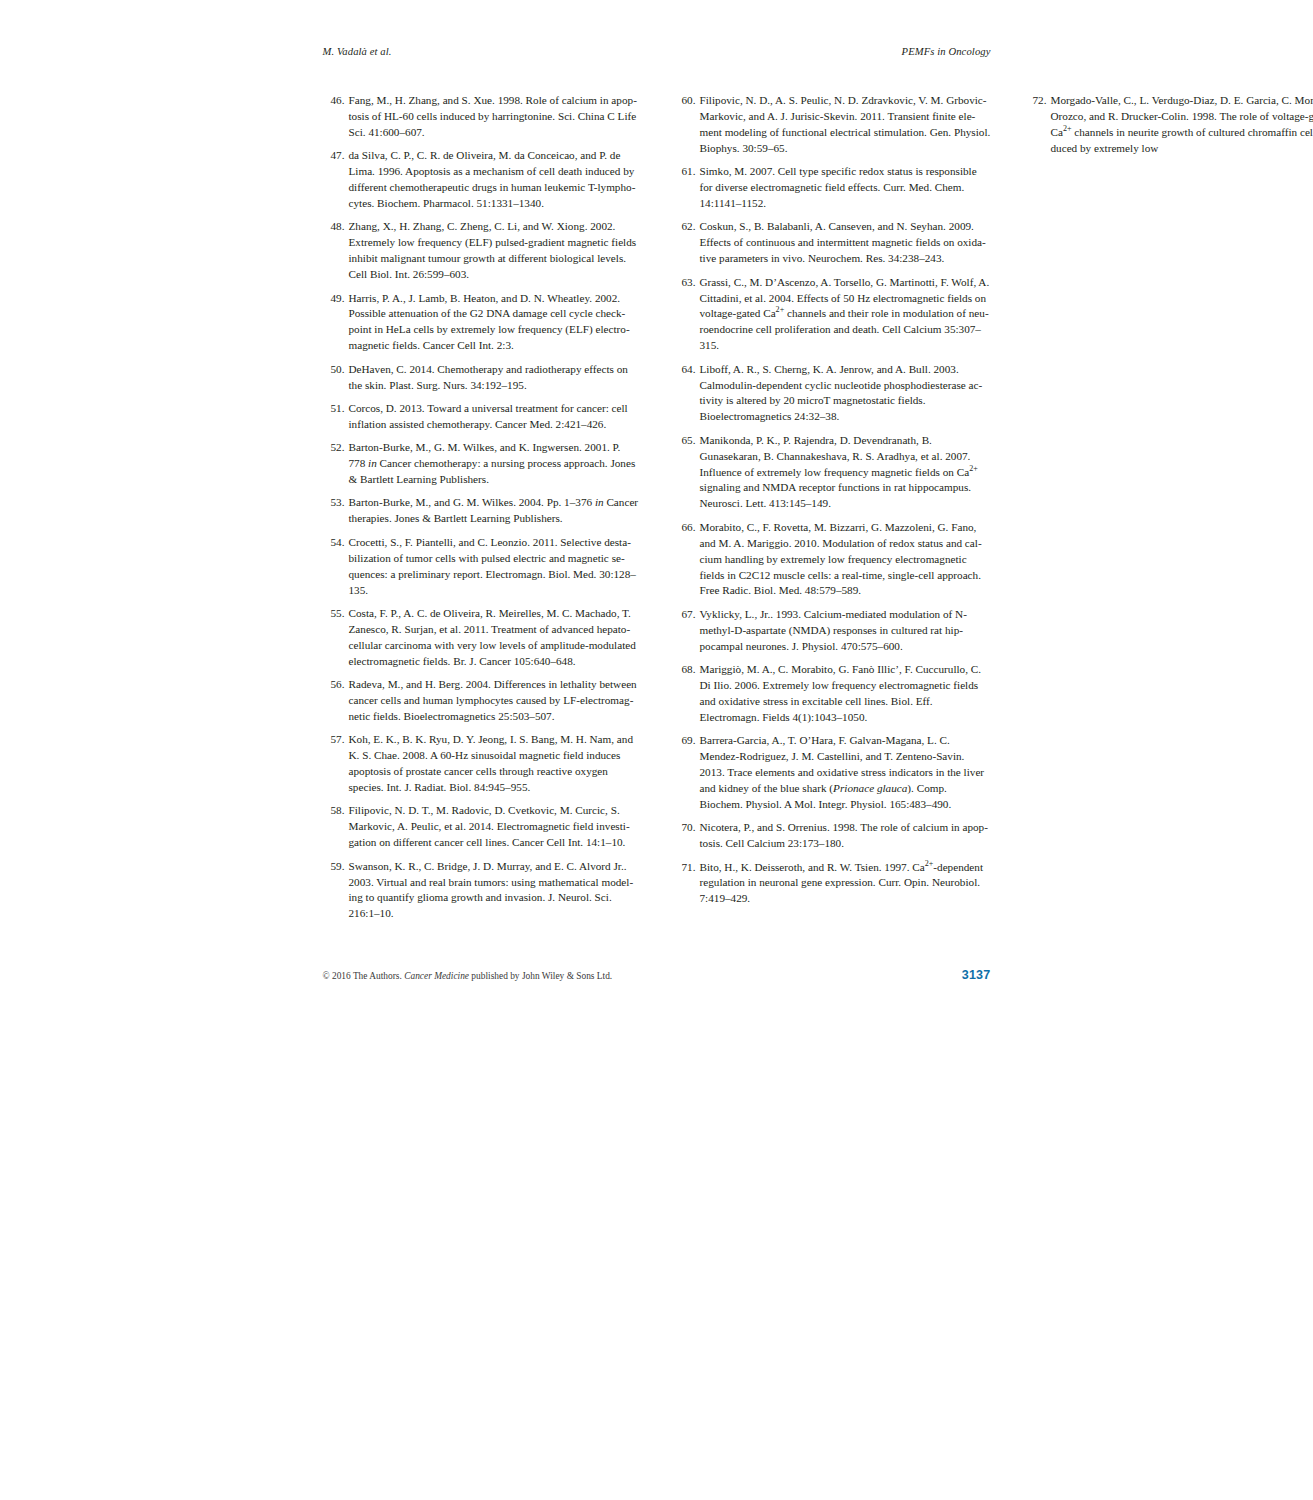M. Vadalà et al. PEMFs in Oncology
Fang, M., H. Zhang, and S. Xue. 1998. Role of calcium in apoptosis of HL-60 cells induced by harringtonine. Sci. China C Life Sci. 41:600–607.
da Silva, C. P., C. R. de Oliveira, M. da Conceicao, and P. de Lima. 1996. Apoptosis as a mechanism of cell death induced by different chemotherapeutic drugs in human leukemic T-lymphocytes. Biochem. Pharmacol. 51:1331–1340.
Zhang, X., H. Zhang, C. Zheng, C. Li, and W. Xiong. 2002. Extremely low frequency (ELF) pulsed-gradient magnetic fields inhibit malignant tumour growth at different biological levels. Cell Biol. Int. 26:599–603.
Harris, P. A., J. Lamb, B. Heaton, and D. N. Wheatley. 2002. Possible attenuation of the G2 DNA damage cell cycle checkpoint in HeLa cells by extremely low frequency (ELF) electromagnetic fields. Cancer Cell Int. 2:3.
DeHaven, C. 2014. Chemotherapy and radiotherapy effects on the skin. Plast. Surg. Nurs. 34:192–195.
Corcos, D. 2013. Toward a universal treatment for cancer: cell inflation assisted chemotherapy. Cancer Med. 2:421–426.
Barton-Burke, M., G. M. Wilkes, and K. Ingwersen. 2001. P. 778 in Cancer chemotherapy: a nursing process approach. Jones & Bartlett Learning Publishers.
Barton-Burke, M., and G. M. Wilkes. 2004. Pp. 1–376 in Cancer therapies. Jones & Bartlett Learning Publishers.
Crocetti, S., F. Piantelli, and C. Leonzio. 2011. Selective destabilization of tumor cells with pulsed electric and magnetic sequences: a preliminary report. Electromagn. Biol. Med. 30:128–135.
Costa, F. P., A. C. de Oliveira, R. Meirelles, M. C. Machado, T. Zanesco, R. Surjan, et al. 2011. Treatment of advanced hepatocellular carcinoma with very low levels of amplitude-modulated electromagnetic fields. Br. J. Cancer 105:640–648.
Radeva, M., and H. Berg. 2004. Differences in lethality between cancer cells and human lymphocytes caused by LF-electromagnetic fields. Bioelectromagnetics 25:503–507.
Koh, E. K., B. K. Ryu, D. Y. Jeong, I. S. Bang, M. H. Nam, and K. S. Chae. 2008. A 60-Hz sinusoidal magnetic field induces apoptosis of prostate cancer cells through reactive oxygen species. Int. J. Radiat. Biol. 84:945–955.
Filipovic, N. D. T., M. Radovic, D. Cvetkovic, M. Curcic, S. Markovic, A. Peulic, et al. 2014. Electromagnetic field investigation on different cancer cell lines. Cancer Cell Int. 14:1–10.
Swanson, K. R., C. Bridge, J. D. Murray, and E. C. Alvord Jr.. 2003. Virtual and real brain tumors: using mathematical modeling to quantify glioma growth and invasion. J. Neurol. Sci. 216:1–10.
Filipovic, N. D., A. S. Peulic, N. D. Zdravkovic, V. M. Grbovic-Markovic, and A. J. Jurisic-Skevin. 2011. Transient finite element modeling of functional electrical stimulation. Gen. Physiol. Biophys. 30:59–65.
Simko, M. 2007. Cell type specific redox status is responsible for diverse electromagnetic field effects. Curr. Med. Chem. 14:1141–1152.
Coskun, S., B. Balabanli, A. Canseven, and N. Seyhan. 2009. Effects of continuous and intermittent magnetic fields on oxidative parameters in vivo. Neurochem. Res. 34:238–243.
Grassi, C., M. D’Ascenzo, A. Torsello, G. Martinotti, F. Wolf, A. Cittadini, et al. 2004. Effects of 50 Hz electromagnetic fields on voltage-gated Ca2+ channels and their role in modulation of neuroendocrine cell proliferation and death. Cell Calcium 35:307–315.
Liboff, A. R., S. Cherng, K. A. Jenrow, and A. Bull. 2003. Calmodulin-dependent cyclic nucleotide phosphodiesterase activity is altered by 20 microT magnetostatic fields. Bioelectromagnetics 24:32–38.
Manikonda, P. K., P. Rajendra, D. Devendranath, B. Gunasekaran, B. Channakeshava, R. S. Aradhya, et al. 2007. Influence of extremely low frequency magnetic fields on Ca2+ signaling and NMDA receptor functions in rat hippocampus. Neurosci. Lett. 413:145–149.
Morabito, C., F. Rovetta, M. Bizzarri, G. Mazzoleni, G. Fano, and M. A. Mariggio. 2010. Modulation of redox status and calcium handling by extremely low frequency electromagnetic fields in C2C12 muscle cells: a real-time, single-cell approach. Free Radic. Biol. Med. 48:579–589.
Vyklicky, L., Jr.. 1993. Calcium-mediated modulation of N-methyl-D-aspartate (NMDA) responses in cultured rat hippocampal neurones. J. Physiol. 470:575–600.
Mariggiò, M. A., C. Morabito, G. Fanò Illic’, F. Cuccurullo, C. Di Ilio. 2006. Extremely low frequency electromagnetic fields and oxidative stress in excitable cell lines. Biol. Eff. Electromagn. Fields 4(1):1043–1050.
Barrera-Garcia, A., T. O’Hara, F. Galvan-Magana, L. C. Mendez-Rodriguez, J. M. Castellini, and T. Zenteno-Savin. 2013. Trace elements and oxidative stress indicators in the liver and kidney of the blue shark (Prionace glauca). Comp. Biochem. Physiol. A Mol. Integr. Physiol. 165:483–490.
Nicotera, P., and S. Orrenius. 1998. The role of calcium in apoptosis. Cell Calcium 23:173–180.
Bito, H., K. Deisseroth, and R. W. Tsien. 1997. Ca2+-dependent regulation in neuronal gene expression. Curr. Opin. Neurobiol. 7:419–429.
Morgado-Valle, C., L. Verdugo-Diaz, D. E. Garcia, C. Morales-Orozco, and R. Drucker-Colin. 1998. The role of voltage-gated Ca2+ channels in neurite growth of cultured chromaffin cells induced by extremely low
© 2016 The Authors. Cancer Medicine published by John Wiley & Sons Ltd. 3137